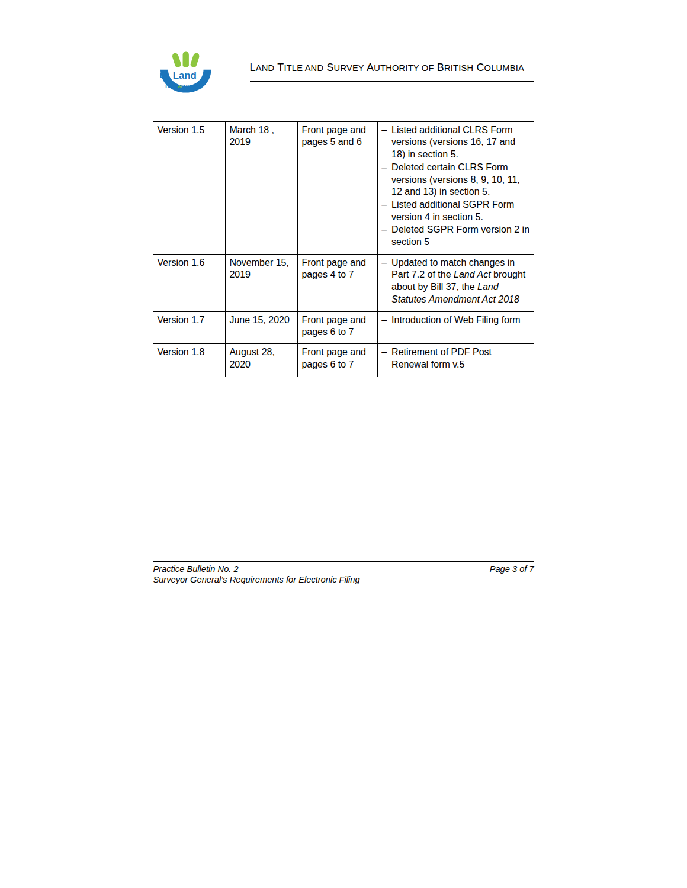bc Land Title & Survey
LAND TITLE AND SURVEY AUTHORITY OF BRITISH COLUMBIA
| Version 1.5 | March 18 , 2019 | Front page and pages 5 and 6 | Listed additional CLRS Form versions (versions 16, 17 and 18) in section 5. Deleted certain CLRS Form versions (versions 8, 9, 10, 11, 12 and 13) in section 5. Listed additional SGPR Form version 4 in section 5. Deleted SGPR Form version 2 in section 5 |
| Version 1.6 | November 15, 2019 | Front page and pages 4 to 7 | Updated to match changes in Part 7.2 of the Land Act brought about by Bill 37, the Land Statutes Amendment Act 2018 |
| Version 1.7 | June 15, 2020 | Front page and pages 6 to 7 | Introduction of Web Filing form |
| Version 1.8 | August 28, 2020 | Front page and pages 6 to 7 | Retirement of PDF Post Renewal form v.5 |
Practice Bulletin No. 2
Surveyor General’s Requirements for Electronic Filing
Page 3 of 7